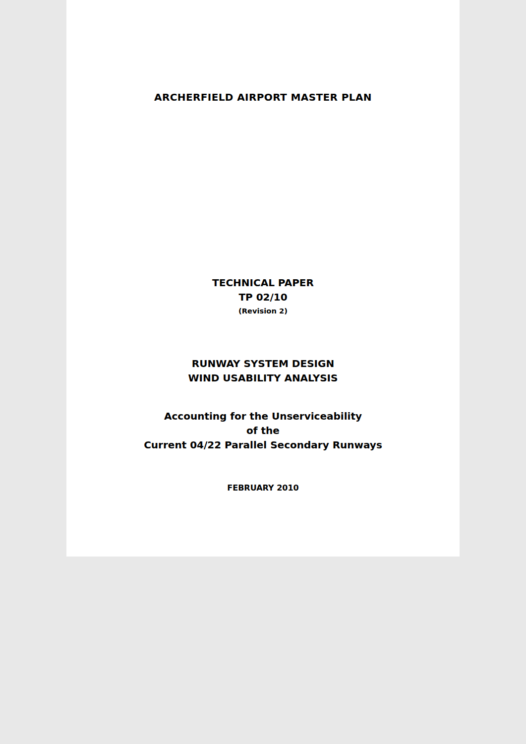ARCHERFIELD AIRPORT MASTER PLAN
TECHNICAL PAPER
TP 02/10
(Revision 2)
RUNWAY SYSTEM DESIGN
WIND USABILITY ANALYSIS
Accounting for the Unserviceability
of the
Current 04/22 Parallel Secondary Runways
FEBRUARY 2010